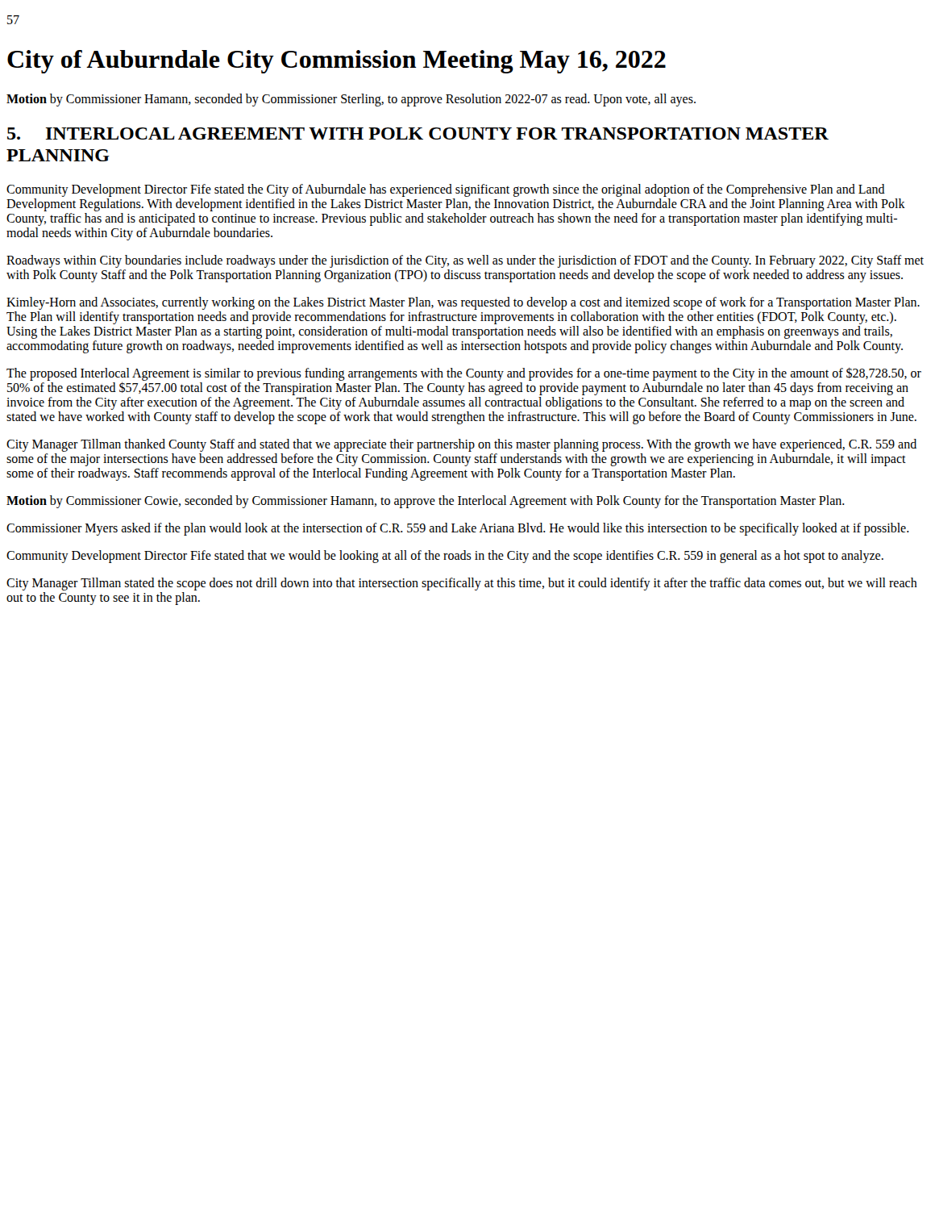57
City of Auburndale City Commission Meeting May 16, 2022
Motion by Commissioner Hamann, seconded by Commissioner Sterling, to approve Resolution 2022-07 as read. Upon vote, all ayes.
5. INTERLOCAL AGREEMENT WITH POLK COUNTY FOR TRANSPORTATION MASTER PLANNING
Community Development Director Fife stated the City of Auburndale has experienced significant growth since the original adoption of the Comprehensive Plan and Land Development Regulations. With development identified in the Lakes District Master Plan, the Innovation District, the Auburndale CRA and the Joint Planning Area with Polk County, traffic has and is anticipated to continue to increase. Previous public and stakeholder outreach has shown the need for a transportation master plan identifying multi-modal needs within City of Auburndale boundaries.
Roadways within City boundaries include roadways under the jurisdiction of the City, as well as under the jurisdiction of FDOT and the County. In February 2022, City Staff met with Polk County Staff and the Polk Transportation Planning Organization (TPO) to discuss transportation needs and develop the scope of work needed to address any issues.
Kimley-Horn and Associates, currently working on the Lakes District Master Plan, was requested to develop a cost and itemized scope of work for a Transportation Master Plan. The Plan will identify transportation needs and provide recommendations for infrastructure improvements in collaboration with the other entities (FDOT, Polk County, etc.). Using the Lakes District Master Plan as a starting point, consideration of multi-modal transportation needs will also be identified with an emphasis on greenways and trails, accommodating future growth on roadways, needed improvements identified as well as intersection hotspots and provide policy changes within Auburndale and Polk County.
The proposed Interlocal Agreement is similar to previous funding arrangements with the County and provides for a one-time payment to the City in the amount of $28,728.50, or 50% of the estimated $57,457.00 total cost of the Transpiration Master Plan. The County has agreed to provide payment to Auburndale no later than 45 days from receiving an invoice from the City after execution of the Agreement. The City of Auburndale assumes all contractual obligations to the Consultant. She referred to a map on the screen and stated we have worked with County staff to develop the scope of work that would strengthen the infrastructure. This will go before the Board of County Commissioners in June.
City Manager Tillman thanked County Staff and stated that we appreciate their partnership on this master planning process. With the growth we have experienced, C.R. 559 and some of the major intersections have been addressed before the City Commission. County staff understands with the growth we are experiencing in Auburndale, it will impact some of their roadways. Staff recommends approval of the Interlocal Funding Agreement with Polk County for a Transportation Master Plan.
Motion by Commissioner Cowie, seconded by Commissioner Hamann, to approve the Interlocal Agreement with Polk County for the Transportation Master Plan.
Commissioner Myers asked if the plan would look at the intersection of C.R. 559 and Lake Ariana Blvd. He would like this intersection to be specifically looked at if possible.
Community Development Director Fife stated that we would be looking at all of the roads in the City and the scope identifies C.R. 559 in general as a hot spot to analyze.
City Manager Tillman stated the scope does not drill down into that intersection specifically at this time, but it could identify it after the traffic data comes out, but we will reach out to the County to see it in the plan.